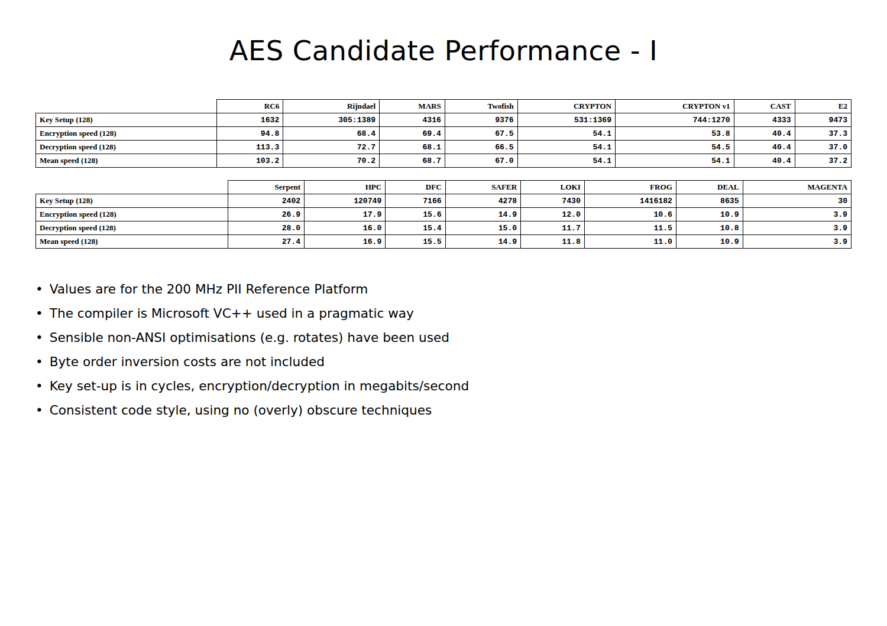AES Candidate Performance - I
| | RC6 | Rijndael | MARS | Twofish | CRYPTON | CRYPTON v1 | CAST | E2 |
| --- | --- | --- | --- | --- | --- | --- | --- | --- |
| Key Setup (128) | 1632 | 305:1389 | 4316 | 9376 | 531:1369 | 744:1270 | 4333 | 9473 |
| Encryption speed (128) | 94.8 | 68.4 | 69.4 | 67.5 | 54.1 | 53.8 | 40.4 | 37.3 |
| Decryption speed (128) | 113.3 | 72.7 | 68.1 | 66.5 | 54.1 | 54.5 | 40.4 | 37.0 |
| Mean speed (128) | 103.2 | 70.2 | 68.7 | 67.0 | 54.1 | 54.1 | 40.4 | 37.2 |
| | Serpent | HPC | DFC | SAFER | LOKI | FROG | DEAL | MAGENTA |
| --- | --- | --- | --- | --- | --- | --- | --- | --- |
| Key Setup (128) | 2402 | 120749 | 7166 | 4278 | 7430 | 1416182 | 8635 | 30 |
| Encryption speed (128) | 26.9 | 17.9 | 15.6 | 14.9 | 12.0 | 10.6 | 10.9 | 3.9 |
| Decryption speed (128) | 28.0 | 16.0 | 15.4 | 15.0 | 11.7 | 11.5 | 10.8 | 3.9 |
| Mean speed (128) | 27.4 | 16.9 | 15.5 | 14.9 | 11.8 | 11.0 | 10.9 | 3.9 |
Values are for the 200 MHz PII Reference Platform
The compiler is Microsoft VC++ used in a pragmatic way
Sensible non-ANSI optimisations (e.g. rotates) have been used
Byte order inversion costs are not included
Key set-up is in cycles, encryption/decryption in megabits/second
Consistent code style, using no (overly) obscure techniques